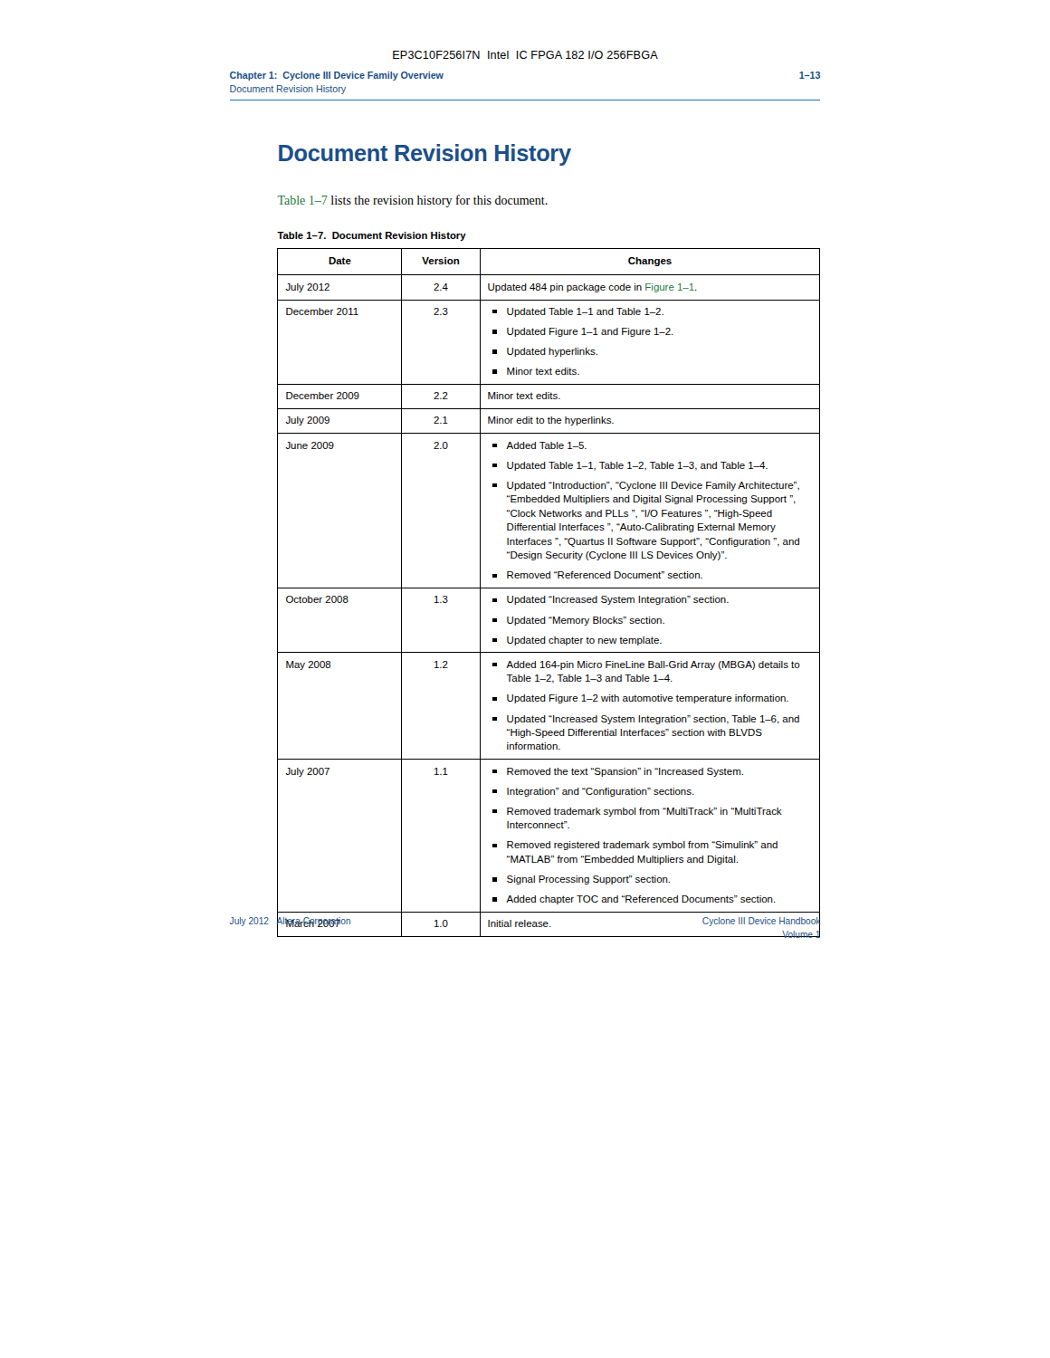EP3C10F256I7N Intel IC FPGA 182 I/O 256FBGA
Chapter 1: Cyclone III Device Family Overview
1–13
Document Revision History
Document Revision History
Table 1–7 lists the revision history for this document.
Table 1–7. Document Revision History
| Date | Version | Changes |
| --- | --- | --- |
| July 2012 | 2.4 | Updated 484 pin package code in Figure 1–1 . |
| December 2011 | 2.3 | Updated Table 1–1 and Table 1–2. Updated Figure 1–1 and Figure 1–2. Updated hyperlinks. Minor text edits. |
| December 2009 | 2.2 | Minor text edits. |
| July 2009 | 2.1 | Minor edit to the hyperlinks. |
| June 2009 | 2.0 | Added Table 1–5. Updated Table 1–1, Table 1–2, Table 1–3, and Table 1–4. Updated “Introduction”, “Cyclone III Device Family Architecture”, “Embedded Multipliers and Digital Signal Processing Support ”, “Clock Networks and PLLs ”, “I/O Features ”, “High-Speed Differential Interfaces ”, “Auto-Calibrating External Memory Interfaces ”, “Quartus II Software Support”, “Configuration ”, and “Design Security (Cyclone III LS Devices Only)”. Removed “Referenced Document” section. |
| October 2008 | 1.3 | Updated “Increased System Integration” section. Updated “Memory Blocks” section. Updated chapter to new template. |
| May 2008 | 1.2 | Added 164-pin Micro FineLine Ball-Grid Array (MBGA) details to Table 1–2, Table 1–3 and Table 1–4. Updated Figure 1–2 with automotive temperature information. Updated “Increased System Integration” section, Table 1–6, and “High-Speed Differential Interfaces” section with BLVDS information. |
| July 2007 | 1.1 | Removed the text “Spansion” in “Increased System. Integration” and “Configuration” sections. Removed trademark symbol from “MultiTrack” in “MultiTrack Interconnect”. Removed registered trademark symbol from “Simulink” and “MATLAB” from “Embedded Multipliers and Digital. Signal Processing Support” section. Added chapter TOC and “Referenced Documents” section. |
| March 2007 | 1.0 | Initial release. |
July 2012 Altera Corporation
Cyclone III Device Handbook
Volume 1